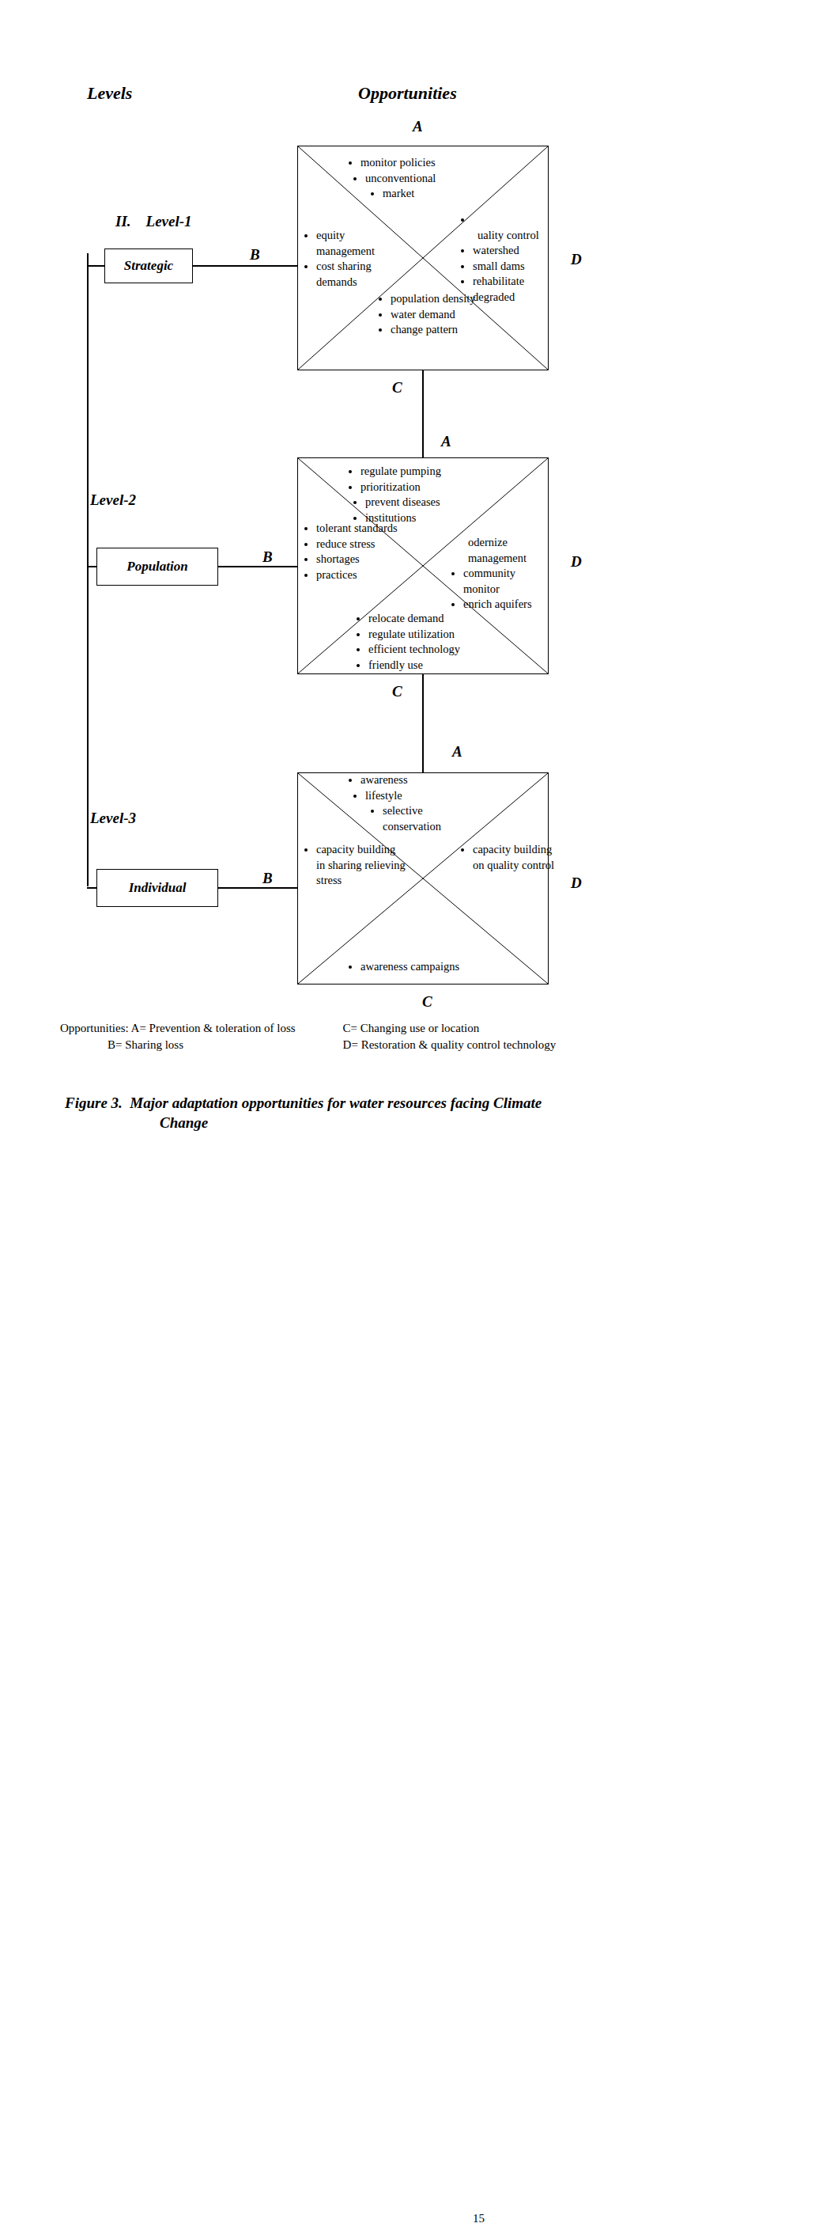Levels
Opportunities
II. Level-1
Level-2
Level-3
Strategic
Population
Individual
A
B
C
D
monitor policies
unconventional
market
equity management
cost sharing demands
uality control
watershed
small dams
rehabilitate degraded
population density
water demand
change pattern
A
B
C
D
regulate pumping
prioritization
prevent diseases
institutions
tolerant standards
reduce stress
shortages
practices
odernize management
community monitor
enrich aquifers
relocate demand
regulate utilization
efficient technology
friendly use
A
B
C
D
awareness
lifestyle
selective
conservation
capacity building in sharing relieving stress
capacity building on quality control
awareness campaigns
| Opportunities: A= Prevention & toleration of loss | C= Changing use or location |
| B= Sharing loss | D= Restoration & quality control technology |
Figure 3. Major adaptation opportunities for water resources facing Climate Change 15